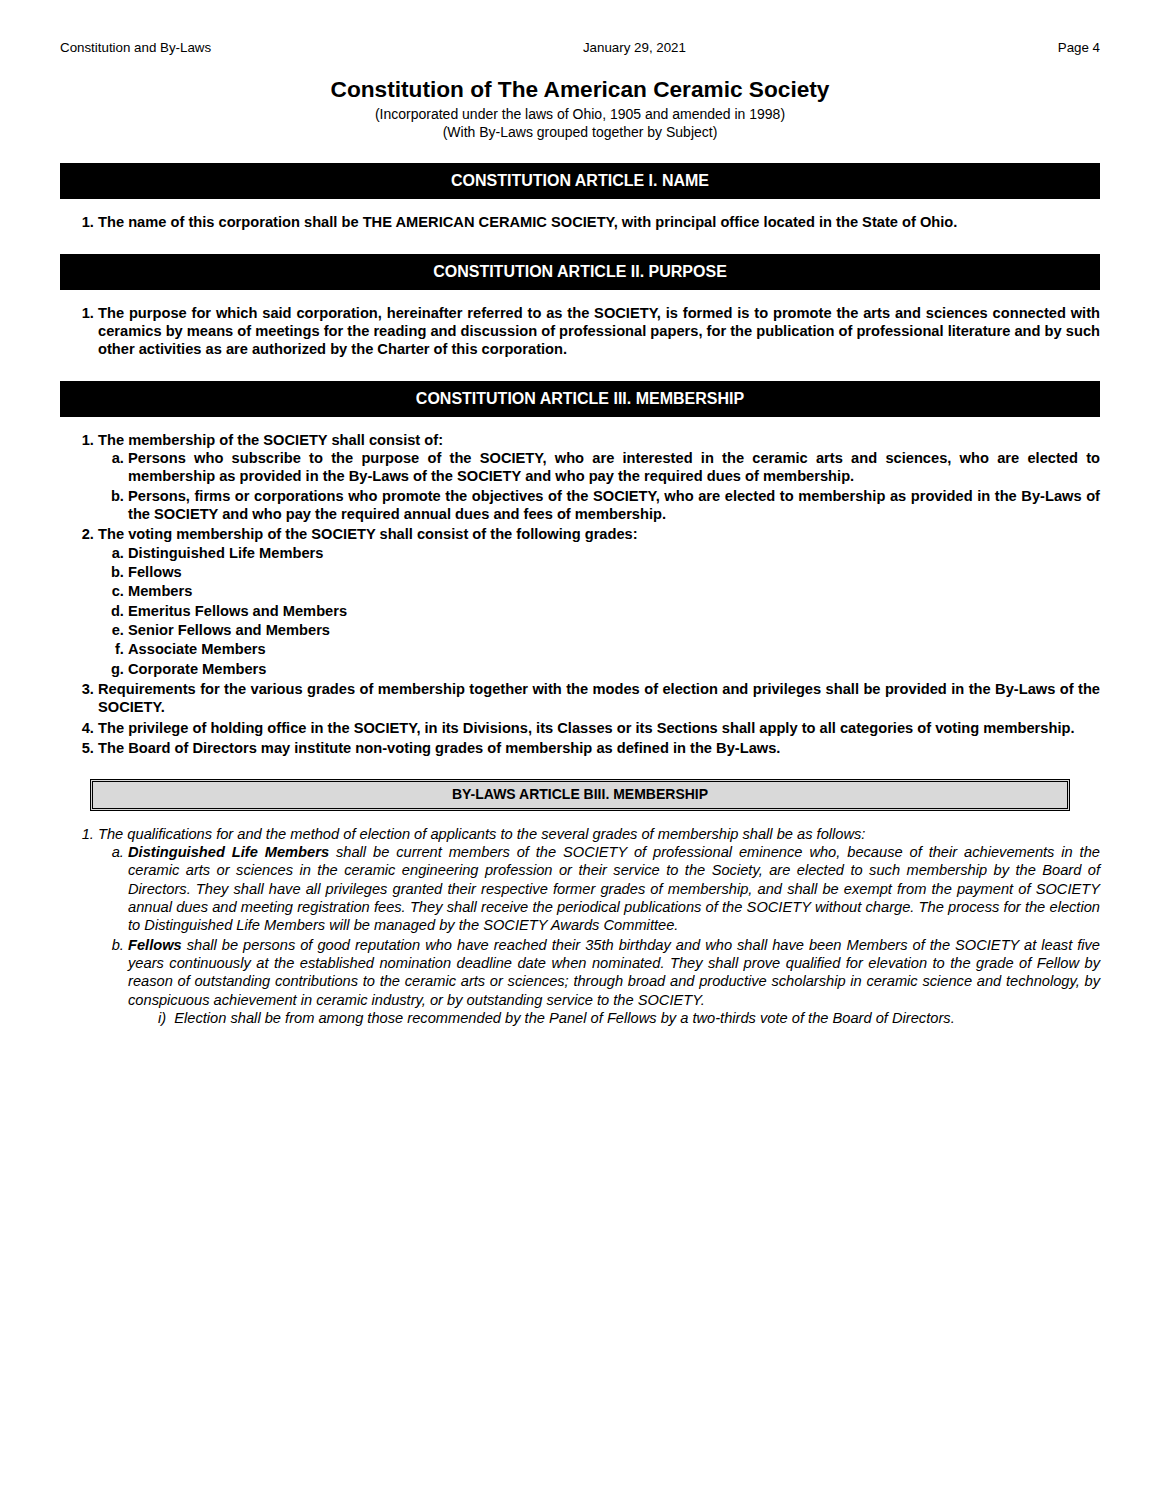Constitution and By-Laws January 29, 2021 Page 4
Constitution of The American Ceramic Society
(Incorporated under the laws of Ohio, 1905 and amended in 1998)
(With By-Laws grouped together by Subject)
CONSTITUTION ARTICLE I. NAME
The name of this corporation shall be THE AMERICAN CERAMIC SOCIETY, with principal office located in the State of Ohio.
CONSTITUTION ARTICLE II. PURPOSE
The purpose for which said corporation, hereinafter referred to as the SOCIETY, is formed is to promote the arts and sciences connected with ceramics by means of meetings for the reading and discussion of professional papers, for the publication of professional literature and by such other activities as are authorized by the Charter of this corporation.
CONSTITUTION ARTICLE III. MEMBERSHIP
The membership of the SOCIETY shall consist of:
Persons who subscribe to the purpose of the SOCIETY, who are interested in the ceramic arts and sciences, who are elected to membership as provided in the By-Laws of the SOCIETY and who pay the required dues of membership.
Persons, firms or corporations who promote the objectives of the SOCIETY, who are elected to membership as provided in the By-Laws of the SOCIETY and who pay the required annual dues and fees of membership.
The voting membership of the SOCIETY shall consist of the following grades:
Distinguished Life Members
Fellows
Members
Emeritus Fellows and Members
Senior Fellows and Members
Associate Members
Corporate Members
Requirements for the various grades of membership together with the modes of election and privileges shall be provided in the By-Laws of the SOCIETY.
The privilege of holding office in the SOCIETY, in its Divisions, its Classes or its Sections shall apply to all categories of voting membership.
The Board of Directors may institute non-voting grades of membership as defined in the By-Laws.
BY-LAWS ARTICLE BIII. MEMBERSHIP
The qualifications for and the method of election of applicants to the several grades of membership shall be as follows:
Distinguished Life Members shall be current members of the SOCIETY of professional eminence who, because of their achievements in the ceramic arts or sciences in the ceramic engineering profession or their service to the Society, are elected to such membership by the Board of Directors. They shall have all privileges granted their respective former grades of membership, and shall be exempt from the payment of SOCIETY annual dues and meeting registration fees. They shall receive the periodical publications of the SOCIETY without charge. The process for the election to Distinguished Life Members will be managed by the SOCIETY Awards Committee.
Fellows shall be persons of good reputation who have reached their 35th birthday and who shall have been Members of the SOCIETY at least five years continuously at the established nomination deadline date when nominated. They shall prove qualified for elevation to the grade of Fellow by reason of outstanding contributions to the ceramic arts or sciences; through broad and productive scholarship in ceramic science and technology, by conspicuous achievement in ceramic industry, or by outstanding service to the SOCIETY.
Election shall be from among those recommended by the Panel of Fellows by a two-thirds vote of the Board of Directors.